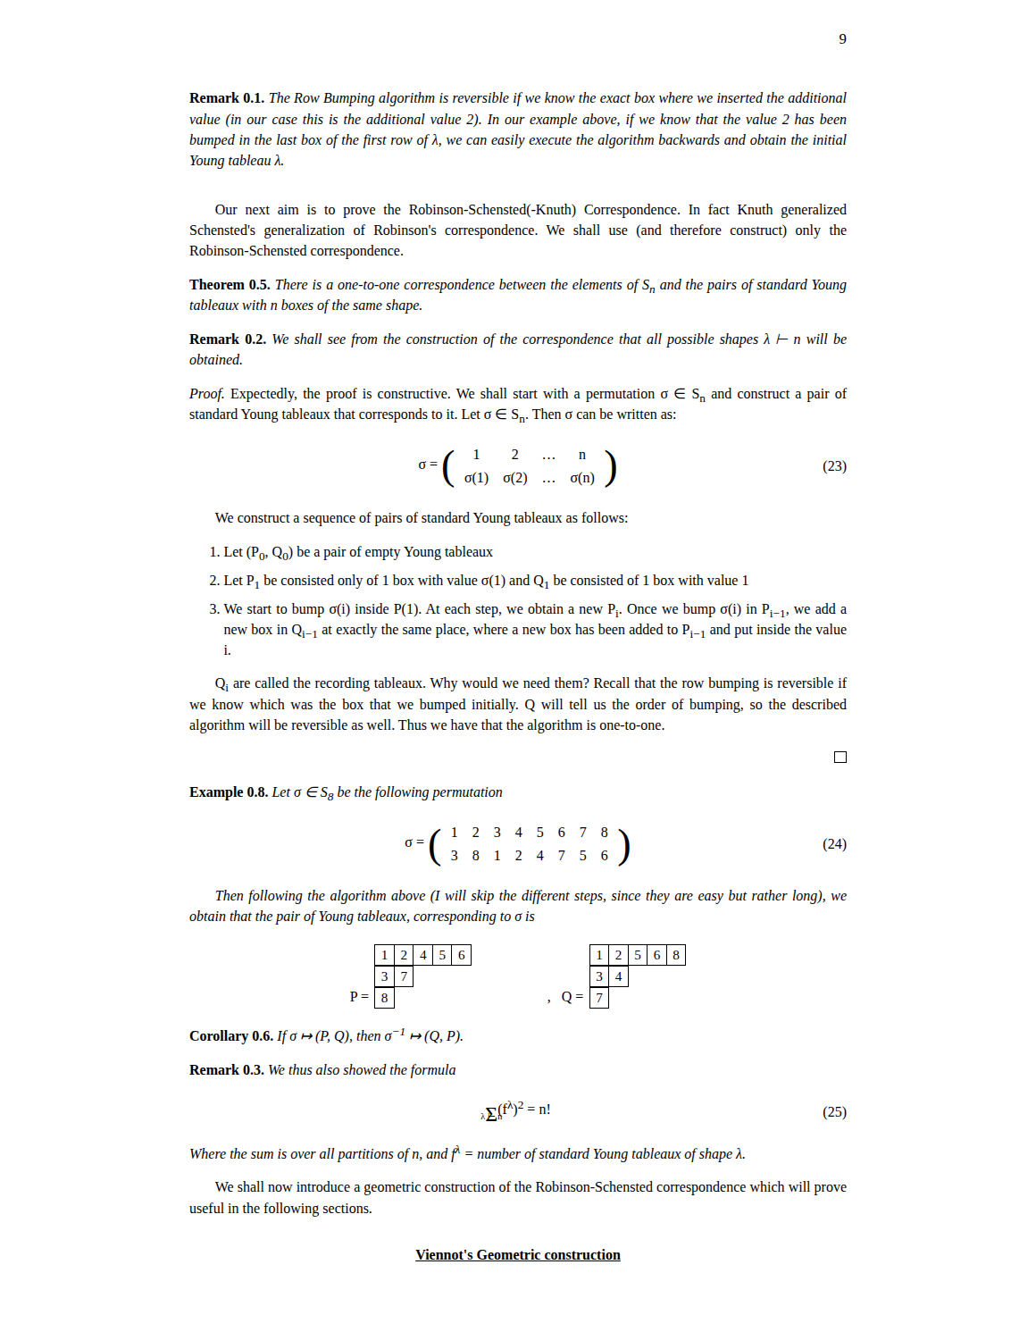9
Remark 0.1. The Row Bumping algorithm is reversible if we know the exact box where we inserted the additional value (in our case this is the additional value 2). In our example above, if we know that the value 2 has been bumped in the last box of the first row of λ, we can easily execute the algorithm backwards and obtain the initial Young tableau λ.
Our next aim is to prove the Robinson-Schensted(-Knuth) Correspondence. In fact Knuth generalized Schensted's generalization of Robinson's correspondence. We shall use (and therefore construct) only the Robinson-Schensted correspondence.
Theorem 0.5. There is a one-to-one correspondence between the elements of Sn and the pairs of standard Young tableaux with n boxes of the same shape.
Remark 0.2. We shall see from the construction of the correspondence that all possible shapes λ ⊢ n will be obtained.
Proof. Expectedly, the proof is constructive. We shall start with a permutation σ ∈ Sn and construct a pair of standard Young tableaux that corresponds to it. Let σ ∈ Sn. Then σ can be written as:
σ = (
| 1 | 2 | … | n |
| σ(1) | σ(2) | … | σ(n) |
)
(23)
We construct a sequence of pairs of standard Young tableaux as follows:
Let (P0, Q0) be a pair of empty Young tableaux
Let P1 be consisted only of 1 box with value σ(1) and Q1 be consisted of 1 box with value 1
We start to bump σ(i) inside P(1). At each step, we obtain a new Pi. Once we bump σ(i) in Pi−1, we add a new box in Qi−1 at exactly the same place, where a new box has been added to Pi−1 and put inside the value i.
Qi are called the recording tableaux. Why would we need them? Recall that the row bumping is reversible if we know which was the box that we bumped initially. Q will tell us the order of bumping, so the described algorithm will be reversible as well. Thus we have that the algorithm is one-to-one.
Example 0.8. Let σ ∈ S8 be the following permutation
σ = (
| 1 | 2 | 3 | 4 | 5 | 6 | 7 | 8 |
| 3 | 8 | 1 | 2 | 4 | 7 | 5 | 6 |
)
(24)
Then following the algorithm above (I will skip the different steps, since they are easy but rather long), we obtain that the pair of Young tableaux, corresponding to σ is
P =
| 1 | 2 | 4 | 5 | 6 |
| 3 | 7 |
| 8 |
, Q =
| 1 | 2 | 5 | 6 | 8 |
| 3 | 4 |
| 7 |
Corollary 0.6. If σ ↦ (P, Q), then σ−1 ↦ (Q, P).
Remark 0.3. We thus also showed the formula
Σλ ⊢ n(fλ)2 = n!
(25)
Where the sum is over all partitions of n, and fλ = number of standard Young tableaux of shape λ.
We shall now introduce a geometric construction of the Robinson-Schensted correspondence which will prove useful in the following sections.
Viennot's Geometric construction